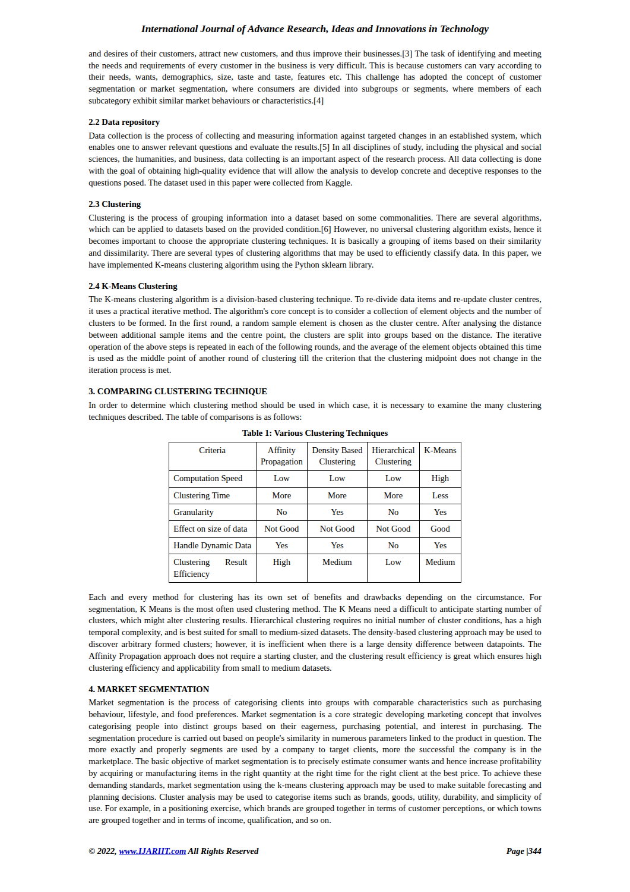International Journal of Advance Research, Ideas and Innovations in Technology
and desires of their customers, attract new customers, and thus improve their businesses.[3] The task of identifying and meeting the needs and requirements of every customer in the business is very difficult. This is because customers can vary according to their needs, wants, demographics, size, taste and taste, features etc. This challenge has adopted the concept of customer segmentation or market segmentation, where consumers are divided into subgroups or segments, where members of each subcategory exhibit similar market behaviours or characteristics.[4]
2.2 Data repository
Data collection is the process of collecting and measuring information against targeted changes in an established system, which enables one to answer relevant questions and evaluate the results.[5] In all disciplines of study, including the physical and social sciences, the humanities, and business, data collecting is an important aspect of the research process. All data collecting is done with the goal of obtaining high-quality evidence that will allow the analysis to develop concrete and deceptive responses to the questions posed. The dataset used in this paper were collected from Kaggle.
2.3 Clustering
Clustering is the process of grouping information into a dataset based on some commonalities. There are several algorithms, which can be applied to datasets based on the provided condition.[6] However, no universal clustering algorithm exists, hence it becomes important to choose the appropriate clustering techniques. It is basically a grouping of items based on their similarity and dissimilarity. There are several types of clustering algorithms that may be used to efficiently classify data. In this paper, we have implemented K-means clustering algorithm using the Python sklearn library.
2.4 K-Means Clustering
The K-means clustering algorithm is a division-based clustering technique. To re-divide data items and re-update cluster centres, it uses a practical iterative method. The algorithm's core concept is to consider a collection of element objects and the number of clusters to be formed. In the first round, a random sample element is chosen as the cluster centre. After analysing the distance between additional sample items and the centre point, the clusters are split into groups based on the distance. The iterative operation of the above steps is repeated in each of the following rounds, and the average of the element objects obtained this time is used as the middle point of another round of clustering till the criterion that the clustering midpoint does not change in the iteration process is met.
3. COMPARING CLUSTERING TECHNIQUE
In order to determine which clustering method should be used in which case, it is necessary to examine the many clustering techniques described. The table of comparisons is as follows:
Table 1: Various Clustering Techniques
| Criteria | Affinity Propagation | Density Based Clustering | Hierarchical Clustering | K-Means |
| --- | --- | --- | --- | --- |
| Computation Speed | Low | Low | Low | High |
| Clustering Time | More | More | More | Less |
| Granularity | No | Yes | No | Yes |
| Effect on size of data | Not Good | Not Good | Not Good | Good |
| Handle Dynamic Data | Yes | Yes | No | Yes |
| Clustering Result Efficiency | High | Medium | Low | Medium |
Each and every method for clustering has its own set of benefits and drawbacks depending on the circumstance. For segmentation, K Means is the most often used clustering method. The K Means need a difficult to anticipate starting number of clusters, which might alter clustering results. Hierarchical clustering requires no initial number of cluster conditions, has a high temporal complexity, and is best suited for small to medium-sized datasets. The density-based clustering approach may be used to discover arbitrary formed clusters; however, it is inefficient when there is a large density difference between datapoints. The Affinity Propagation approach does not require a starting cluster, and the clustering result efficiency is great which ensures high clustering efficiency and applicability from small to medium datasets.
4. MARKET SEGMENTATION
Market segmentation is the process of categorising clients into groups with comparable characteristics such as purchasing behaviour, lifestyle, and food preferences. Market segmentation is a core strategic developing marketing concept that involves categorising people into distinct groups based on their eagerness, purchasing potential, and interest in purchasing. The segmentation procedure is carried out based on people's similarity in numerous parameters linked to the product in question. The more exactly and properly segments are used by a company to target clients, more the successful the company is in the marketplace. The basic objective of market segmentation is to precisely estimate consumer wants and hence increase profitability by acquiring or manufacturing items in the right quantity at the right time for the right client at the best price. To achieve these demanding standards, market segmentation using the k-means clustering approach may be used to make suitable forecasting and planning decisions. Cluster analysis may be used to categorise items such as brands, goods, utility, durability, and simplicity of use. For example, in a positioning exercise, which brands are grouped together in terms of customer perceptions, or which towns are grouped together and in terms of income, qualification, and so on.
© 2022, www.IJARIIT.com All Rights Reserved Page |344